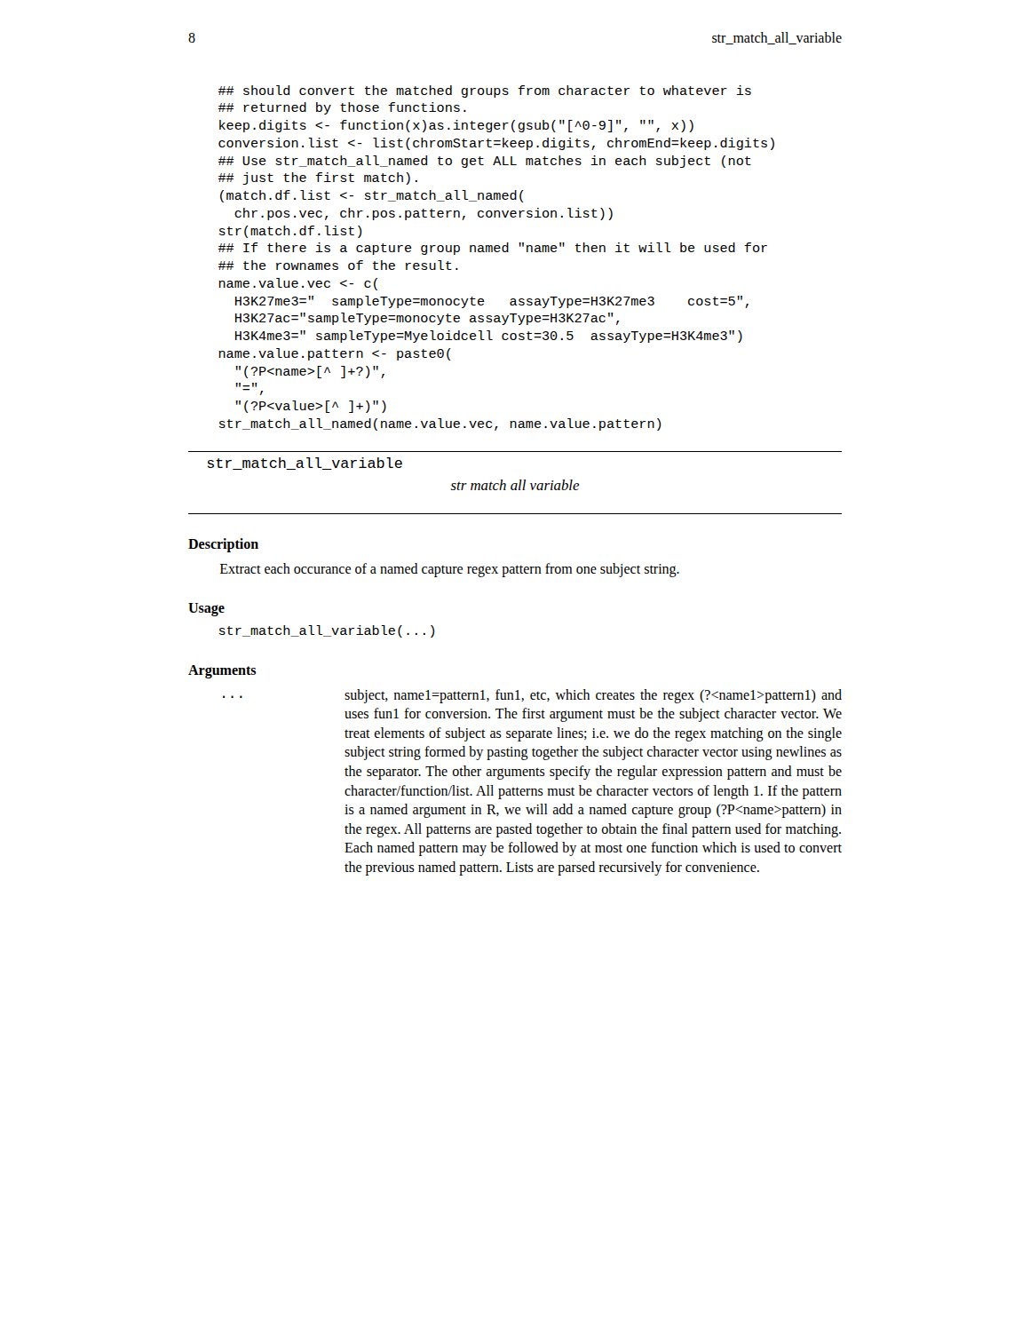8 str_match_all_variable
## should convert the matched groups from character to whatever is
## returned by those functions.
keep.digits <- function(x)as.integer(gsub("[^0-9]", "", x))
conversion.list <- list(chromStart=keep.digits, chromEnd=keep.digits)
## Use str_match_all_named to get ALL matches in each subject (not
## just the first match).
(match.df.list <- str_match_all_named(
  chr.pos.vec, chr.pos.pattern, conversion.list))
str(match.df.list)
## If there is a capture group named "name" then it will be used for
## the rownames of the result.
name.value.vec <- c(
  H3K27me3="  sampleType=monocyte   assayType=H3K27me3    cost=5",
  H3K27ac="sampleType=monocyte assayType=H3K27ac",
  H3K4me3=" sampleType=Myeloidcell cost=30.5  assayType=H3K4me3")
name.value.pattern <- paste0(
  "(?P<name>[^ ]+?)",
  "=",
  "(?P<value>[^ ]+)")
str_match_all_named(name.value.vec, name.value.pattern)
str_match_all_variable
str match all variable
Description
Extract each occurance of a named capture regex pattern from one subject string.
Usage
str_match_all_variable(...)
Arguments
...
subject, name1=pattern1, fun1, etc, which creates the regex (?<name1>pattern1) and uses fun1 for conversion. The first argument must be the subject character vector. We treat elements of subject as separate lines; i.e. we do the regex matching on the single subject string formed by pasting together the subject character vector using newlines as the separator. The other arguments specify the regular expression pattern and must be character/function/list. All patterns must be character vectors of length 1. If the pattern is a named argument in R, we will add a named capture group (?P<name>pattern) in the regex. All patterns are pasted together to obtain the final pattern used for matching. Each named pattern may be followed by at most one function which is used to convert the previous named pattern. Lists are parsed recursively for convenience.